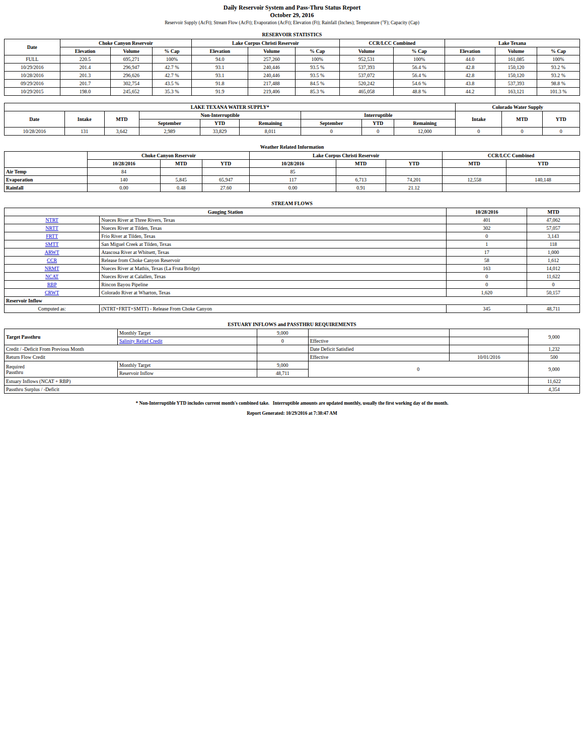Daily Reservoir System and Pass-Thru Status Report
October 29, 2016
Reservoir Supply (AcFt); Stream Flow (AcFt); Evaporation (AcFt); Elevation (Ft); Rainfall (Inches); Temperature (°F); Capacity (Cap)
RESERVOIR STATISTICS
| Date | Choke Canyon Reservoir | Lake Corpus Christi Reservoir | CCR/LCC Combined | Lake Texana |
| --- | --- | --- | --- | --- |
| Elevation | Volume | % Cap | Elevation | Volume | % Cap | Volume | % Cap | Elevation | Volume | % Cap |
| FULL | 220.5 | 695,271 | 100% | 94.0 | 257,260 | 100% | 952,531 | 100% | 44.0 | 161,085 | 100% |
| 10/29/2016 | 201.4 | 296,947 | 42.7 % | 93.1 | 240,446 | 93.5 % | 537,393 | 56.4 % | 42.8 | 150,120 | 93.2 % |
| 10/28/2016 | 201.3 | 296,626 | 42.7 % | 93.1 | 240,446 | 93.5 % | 537,072 | 56.4 % | 42.8 | 150,120 | 93.2 % |
| 09/29/2016 | 201.7 | 302,754 | 43.5 % | 91.8 | 217,488 | 84.5 % | 520,242 | 54.6 % | 43.8 | 537,393 | 98.8 % |
| 10/29/2015 | 198.0 | 245,652 | 35.3 % | 91.9 | 219,406 | 85.3 % | 465,058 | 48.8 % | 44.2 | 163,121 | 101.3 % |
| LAKE TEXANA WATER SUPPLY* | Colorado Water Supply |
| --- | --- |
| Date | Intake | MTD | Non-Interruptible | Interruptible | Intake | MTD | YTD |
| September | YTD | Remaining | September | YTD | Remaining |
| 10/28/2016 | 131 | 3,642 | 2,989 | 33,829 | 8,011 | 0 | 0 | 12,000 | 0 | 0 | 0 |
Weather Related Information
| | Choke Canyon Reservoir | Lake Corpus Christi Reservoir | CCR/LCC Combined |
| --- | --- | --- | --- |
| 10/28/2016 | MTD | YTD | 10/28/2016 | MTD | YTD | MTD | YTD |
| Air Temp | 84 | | | 85 | | | | |
| Evaporation | 140 | 5,845 | 65,947 | 117 | 6,713 | 74,201 | 12,558 | 140,148 |
| Rainfall | 0.00 | 0.48 | 27.60 | 0.00 | 0.91 | 21.12 | | |
STREAM FLOWS
| Gauging Station | 10/28/2016 | MTD |
| --- | --- | --- |
| NTRT | Nueces River at Three Rivers, Texas | 401 | 47,062 |
| NRTT | Nueces River at Tilden, Texas | 302 | 57,057 |
| FRTT | Frio River at Tilden, Texas | 0 | 3,143 |
| SMTT | San Miguel Creek at Tilden, Texas | 1 | 118 |
| ARWT | Atascosa River at Whitsett, Texas | 17 | 1,000 |
| CCR | Release from Choke Canyon Reservoir | 58 | 1,612 |
| NRMT | Nueces River at Mathis, Texas (La Fruta Bridge) | 163 | 14,012 |
| NCAT | Nueces River at Calallen, Texas | 0 | 11,622 |
| RBP | Rincon Bayou Pipeline | 0 | 0 |
| CRWT | Colorado River at Wharton, Texas | 1,620 | 50,157 |
| Reservoir Inflow |
| Computed as: | (NTRT+FRTT+SMTT) - Release From Choke Canyon | 345 | 48,711 |
ESTUARY INFLOWS and PASSTHRU REQUIREMENTS
| Target Passthru | Monthly Target | 9,000 | | | 9,000 |
| Salinity Relief Credit | 0 | Effective | |
| Credit / -Deficit From Previous Month | | Date Deficit Satisfied | | 1,232 |
| Return Flow Credit | | Effective | 10/01/2016 | 500 |
| Required Passthru | Monthly Target | 9,000 | 0 | 9,000 |
| Reservoir Inflow | 48,711 |
| Estuary Inflows (NCAT + RBP) | 11,622 |
| Passthru Surplus / -Deficit | 4,354 |
* Non-Interruptible YTD includes current month's combined take. Interruptible amounts are updated monthly, usually the first working day of the month.
Report Generated: 10/29/2016 at 7:38:47 AM